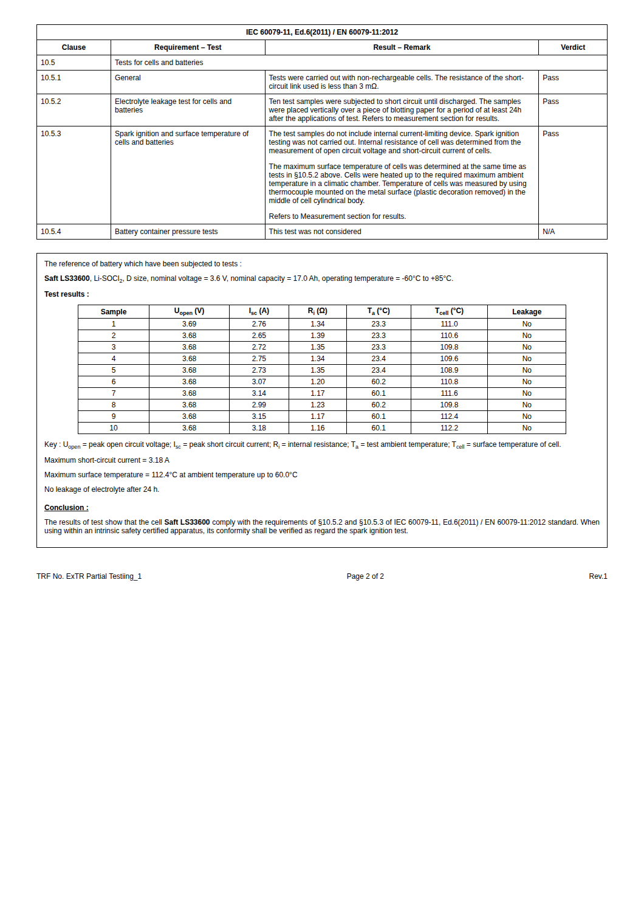| IEC 60079-11, Ed.6(2011) / EN 60079-11:2012 |
| --- |
| Clause | Requirement – Test | Result – Remark | Verdict |
| 10.5 | Tests for cells and batteries |
| 10.5.1 | General | Tests were carried out with non-rechargeable cells. The resistance of the short-circuit link used is less than 3 mΩ. | Pass |
| 10.5.2 | Electrolyte leakage test for cells and batteries | Ten test samples were subjected to short circuit until discharged. The samples were placed vertically over a piece of blotting paper for a period of at least 24h after the applications of test. Refers to measurement section for results. | Pass |
| 10.5.3 | Spark ignition and surface temperature of cells and batteries | The test samples do not include internal current-limiting device. Spark ignition testing was not carried out. Internal resistance of cell was determined from the measurement of open circuit voltage and short-circuit current of cells. The maximum surface temperature of cells was determined at the same time as tests in §10.5.2 above. Cells were heated up to the required maximum ambient temperature in a climatic chamber. Temperature of cells was measured by using thermocouple mounted on the metal surface (plastic decoration removed) in the middle of cell cylindrical body. Refers to Measurement section for results. | Pass |
| 10.5.4 | Battery container pressure tests | This test was not considered | N/A |
The reference of battery which have been subjected to tests :
Saft LS33600, Li-SOCl2, D size, nominal voltage = 3.6 V, nominal capacity = 17.0 Ah, operating temperature = -60°C to +85°C.
Test results :
| Sample | U open (V) | I sc (A) | R i (Ω) | T a (°C) | T cell (°C) | Leakage |
| --- | --- | --- | --- | --- | --- | --- |
| 1 | 3.69 | 2.76 | 1.34 | 23.3 | 111.0 | No |
| 2 | 3.68 | 2.65 | 1.39 | 23.3 | 110.6 | No |
| 3 | 3.68 | 2.72 | 1.35 | 23.3 | 109.8 | No |
| 4 | 3.68 | 2.75 | 1.34 | 23.4 | 109.6 | No |
| 5 | 3.68 | 2.73 | 1.35 | 23.4 | 108.9 | No |
| 6 | 3.68 | 3.07 | 1.20 | 60.2 | 110.8 | No |
| 7 | 3.68 | 3.14 | 1.17 | 60.1 | 111.6 | No |
| 8 | 3.68 | 2.99 | 1.23 | 60.2 | 109.8 | No |
| 9 | 3.68 | 3.15 | 1.17 | 60.1 | 112.4 | No |
| 10 | 3.68 | 3.18 | 1.16 | 60.1 | 112.2 | No |
Key : Uopen = peak open circuit voltage; Isc = peak short circuit current; Ri = internal resistance; Ta = test ambient temperature; Tcell = surface temperature of cell.
Maximum short-circuit current = 3.18 A
Maximum surface temperature = 112.4°C at ambient temperature up to 60.0°C
No leakage of electrolyte after 24 h.
Conclusion :
The results of test show that the cell Saft LS33600 comply with the requirements of §10.5.2 and §10.5.3 of IEC 60079-11, Ed.6(2011) / EN 60079-11:2012 standard. When using within an intrinsic safety certified apparatus, its conformity shall be verified as regard the spark ignition test.
TRF No. ExTR Partial Testiing_1 Page 2 of 2 Rev.1